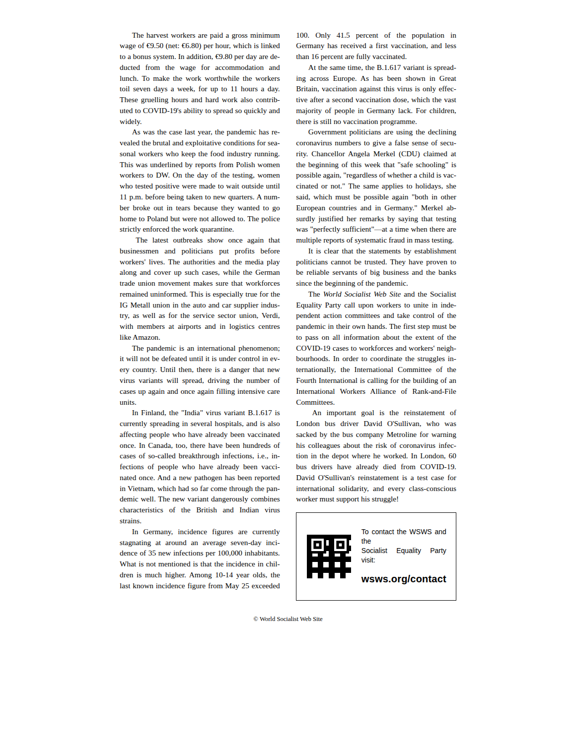The harvest workers are paid a gross minimum wage of €9.50 (net: €6.80) per hour, which is linked to a bonus system. In addition, €9.80 per day are deducted from the wage for accommodation and lunch. To make the work worthwhile the workers toil seven days a week, for up to 11 hours a day. These gruelling hours and hard work also contributed to COVID-19's ability to spread so quickly and widely.
As was the case last year, the pandemic has revealed the brutal and exploitative conditions for seasonal workers who keep the food industry running. This was underlined by reports from Polish women workers to DW. On the day of the testing, women who tested positive were made to wait outside until 11 p.m. before being taken to new quarters. A number broke out in tears because they wanted to go home to Poland but were not allowed to. The police strictly enforced the work quarantine.
The latest outbreaks show once again that businessmen and politicians put profits before workers' lives. The authorities and the media play along and cover up such cases, while the German trade union movement makes sure that workforces remained uninformed. This is especially true for the IG Metall union in the auto and car supplier industry, as well as for the service sector union, Verdi, with members at airports and in logistics centres like Amazon.
The pandemic is an international phenomenon; it will not be defeated until it is under control in every country. Until then, there is a danger that new virus variants will spread, driving the number of cases up again and once again filling intensive care units.
In Finland, the "India" virus variant B.1.617 is currently spreading in several hospitals, and is also affecting people who have already been vaccinated once. In Canada, too, there have been hundreds of cases of so-called breakthrough infections, i.e., infections of people who have already been vaccinated once. And a new pathogen has been reported in Vietnam, which had so far come through the pandemic well. The new variant dangerously combines characteristics of the British and Indian virus strains.
In Germany, incidence figures are currently stagnating at around an average seven-day incidence of 35 new infections per 100,000 inhabitants. What is not mentioned is that the incidence in children is much higher. Among 10-14 year olds, the last known incidence figure from May 25 exceeded 100. Only 41.5 percent of the population in Germany has received a first vaccination, and less than 16 percent are fully vaccinated.
At the same time, the B.1.617 variant is spreading across Europe. As has been shown in Great Britain, vaccination against this virus is only effective after a second vaccination dose, which the vast majority of people in Germany lack. For children, there is still no vaccination programme.
Government politicians are using the declining coronavirus numbers to give a false sense of security. Chancellor Angela Merkel (CDU) claimed at the beginning of this week that "safe schooling" is possible again, "regardless of whether a child is vaccinated or not." The same applies to holidays, she said, which must be possible again "both in other European countries and in Germany." Merkel absurdly justified her remarks by saying that testing was "perfectly sufficient"—at a time when there are multiple reports of systematic fraud in mass testing.
It is clear that the statements by establishment politicians cannot be trusted. They have proven to be reliable servants of big business and the banks since the beginning of the pandemic.
The World Socialist Web Site and the Socialist Equality Party call upon workers to unite in independent action committees and take control of the pandemic in their own hands. The first step must be to pass on all information about the extent of the COVID-19 cases to workforces and workers' neighbourhoods. In order to coordinate the struggles internationally, the International Committee of the Fourth International is calling for the building of an International Workers Alliance of Rank-and-File Committees.
An important goal is the reinstatement of London bus driver David O'Sullivan, who was sacked by the bus company Metroline for warning his colleagues about the risk of coronavirus infection in the depot where he worked. In London, 60 bus drivers have already died from COVID-19. David O'Sullivan's reinstatement is a test case for international solidarity, and every class-conscious worker must support his struggle!
To contact the WSWS and the
Socialist Equality Party visit: wsws.org/contact
© World Socialist Web Site